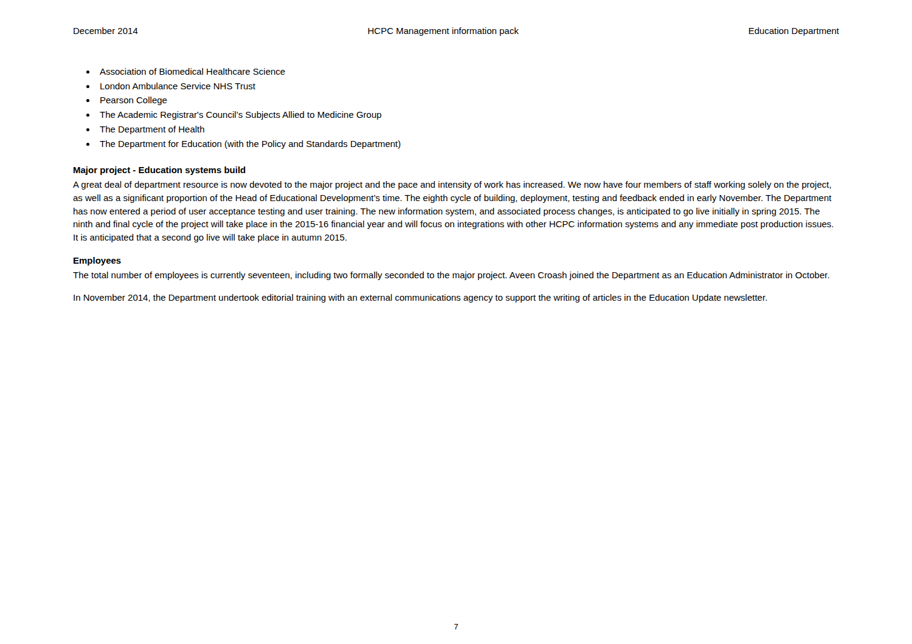December 2014
HCPC Management information pack
Education Department
Association of Biomedical Healthcare Science
London Ambulance Service NHS Trust
Pearson College
The Academic Registrar's Council’s Subjects Allied to Medicine Group
The Department of Health
The Department for Education (with the Policy and Standards Department)
Major project - Education systems build
A great deal of department resource is now devoted to the major project and the pace and intensity of work has increased. We now have four members of staff working solely on the project, as well as a significant proportion of the Head of Educational Development’s time. The eighth cycle of building, deployment, testing and feedback ended in early November. The Department has now entered a period of user acceptance testing and user training. The new information system, and associated process changes, is anticipated to go live initially in spring 2015. The ninth and final cycle of the project will take place in the 2015-16 financial year and will focus on integrations with other HCPC information systems and any immediate post production issues. It is anticipated that a second go live will take place in autumn 2015.
Employees
The total number of employees is currently seventeen, including two formally seconded to the major project. Aveen Croash joined the Department as an Education Administrator in October.
In November 2014, the Department undertook editorial training with an external communications agency to support the writing of articles in the Education Update newsletter.
7